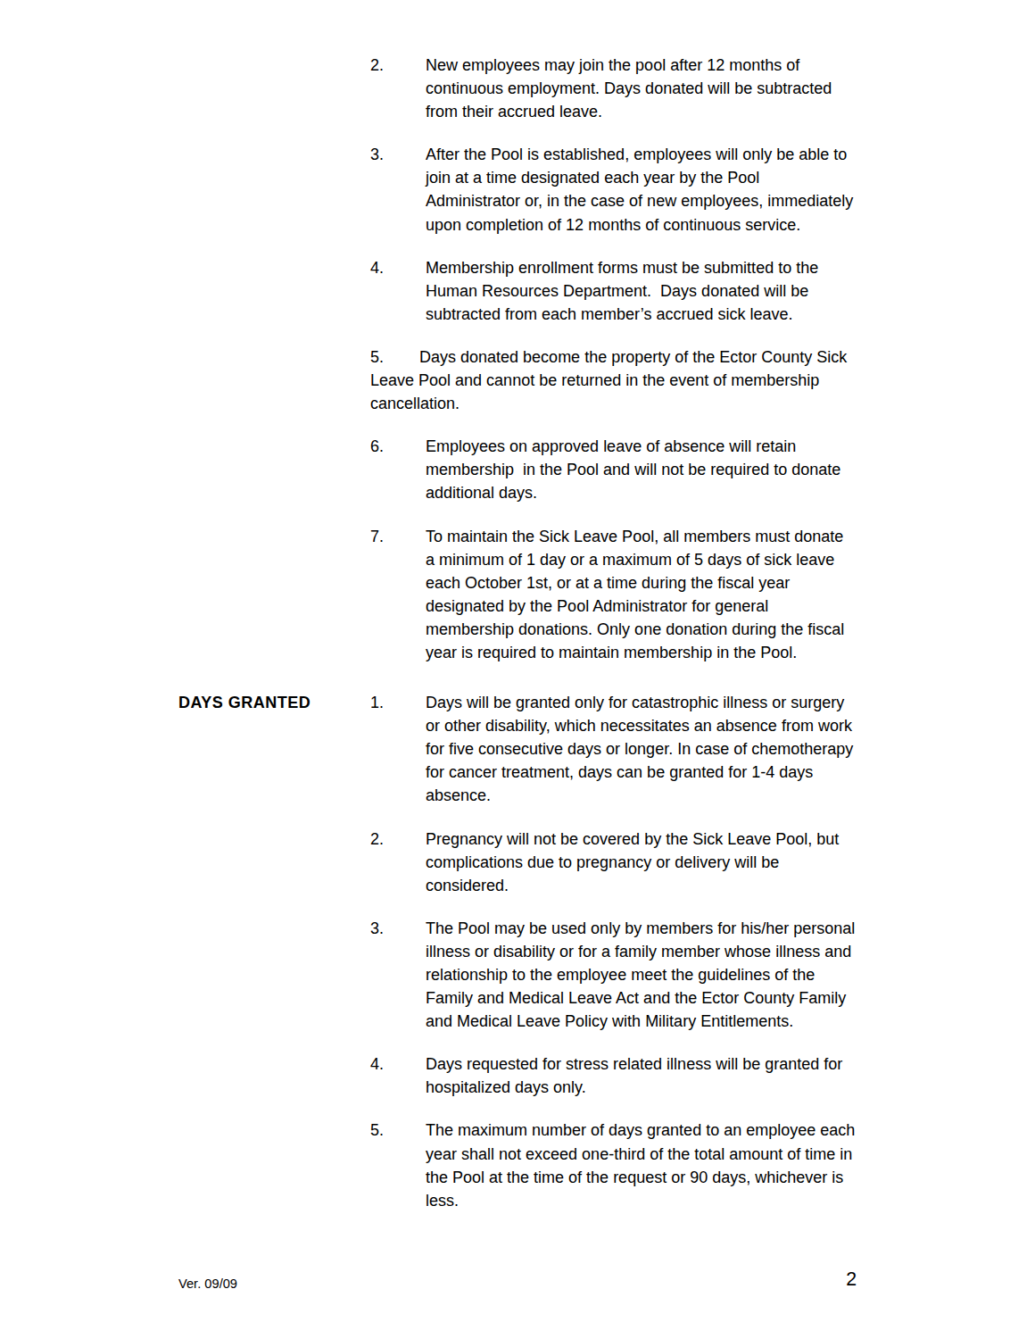2.
New employees may join the pool after 12 months of continuous employment. Days donated will be subtracted from their accrued leave.
3.
After the Pool is established, employees will only be able to join at a time designated each year by the Pool Administrator or, in the case of new employees, immediately upon completion of 12 months of continuous service.
4.
Membership enrollment forms must be submitted to the Human Resources Department. Days donated will be subtracted from each member’s accrued sick leave.
5. Days donated become the property of the Ector County Sick Leave Pool and cannot be returned in the event of membership cancellation.
6.
Employees on approved leave of absence will retain membership in the Pool and will not be required to donate additional days.
7.
To maintain the Sick Leave Pool, all members must donate a minimum of 1 day or a maximum of 5 days of sick leave each October 1st, or at a time during the fiscal year designated by the Pool Administrator for general membership donations. Only one donation during the fiscal year is required to maintain membership in the Pool.
DAYS GRANTED
1.
Days will be granted only for catastrophic illness or surgery or other disability, which necessitates an absence from work for five consecutive days or longer. In case of chemotherapy for cancer treatment, days can be granted for 1-4 days absence.
2.
Pregnancy will not be covered by the Sick Leave Pool, but complications due to pregnancy or delivery will be considered.
3.
The Pool may be used only by members for his/her personal illness or disability or for a family member whose illness and relationship to the employee meet the guidelines of the Family and Medical Leave Act and the Ector County Family and Medical Leave Policy with Military Entitlements.
4.
Days requested for stress related illness will be granted for hospitalized days only.
5.
The maximum number of days granted to an employee each year shall not exceed one-third of the total amount of time in the Pool at the time of the request or 90 days, whichever is less.
Ver. 09/09
2